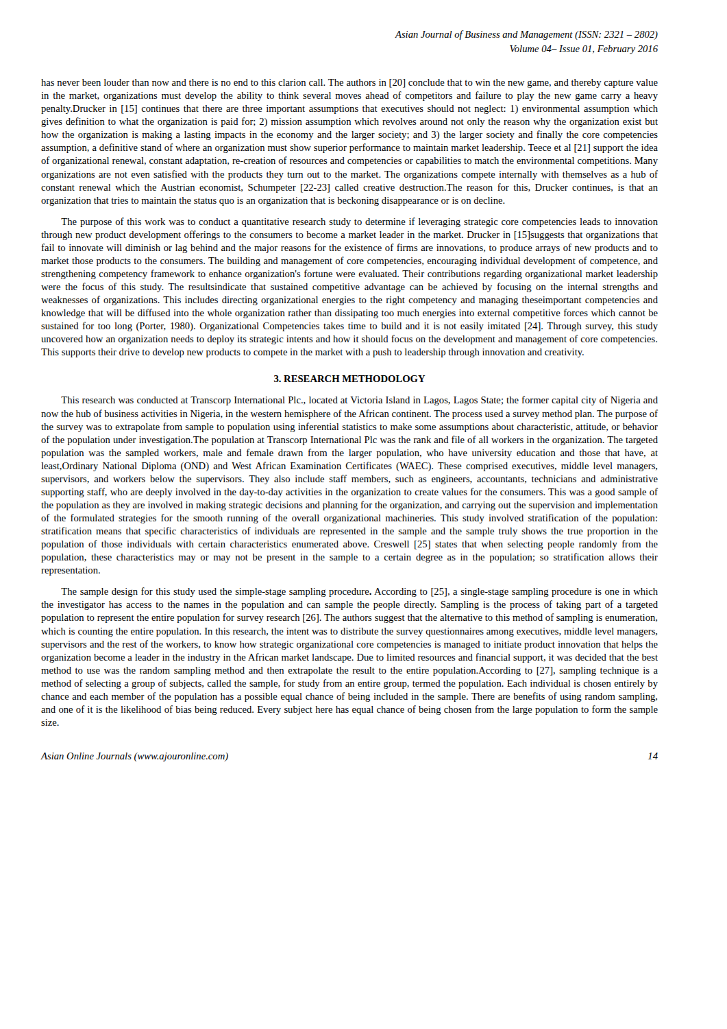Asian Journal of Business and Management (ISSN: 2321 – 2802)
Volume 04– Issue 01, February 2016
has never been louder than now and there is no end to this clarion call. The authors in [20] conclude that to win the new game, and thereby capture value in the market, organizations must develop the ability to think several moves ahead of competitors and failure to play the new game carry a heavy penalty.Drucker in [15] continues that there are three important assumptions that executives should not neglect: 1) environmental assumption which gives definition to what the organization is paid for; 2) mission assumption which revolves around not only the reason why the organization exist but how the organization is making a lasting impacts in the economy and the larger society; and 3) the larger society and finally the core competencies assumption, a definitive stand of where an organization must show superior performance to maintain market leadership. Teece et al [21] support the idea of organizational renewal, constant adaptation, re-creation of resources and competencies or capabilities to match the environmental competitions. Many organizations are not even satisfied with the products they turn out to the market. The organizations compete internally with themselves as a hub of constant renewal which the Austrian economist, Schumpeter [22-23] called creative destruction.The reason for this, Drucker continues, is that an organization that tries to maintain the status quo is an organization that is beckoning disappearance or is on decline.
The purpose of this work was to conduct a quantitative research study to determine if leveraging strategic core competencies leads to innovation through new product development offerings to the consumers to become a market leader in the market. Drucker in [15]suggests that organizations that fail to innovate will diminish or lag behind and the major reasons for the existence of firms are innovations, to produce arrays of new products and to market those products to the consumers. The building and management of core competencies, encouraging individual development of competence, and strengthening competency framework to enhance organization's fortune were evaluated. Their contributions regarding organizational market leadership were the focus of this study. The resultsindicate that sustained competitive advantage can be achieved by focusing on the internal strengths and weaknesses of organizations. This includes directing organizational energies to the right competency and managing theseimportant competencies and knowledge that will be diffused into the whole organization rather than dissipating too much energies into external competitive forces which cannot be sustained for too long (Porter, 1980). Organizational Competencies takes time to build and it is not easily imitated [24]. Through survey, this study uncovered how an organization needs to deploy its strategic intents and how it should focus on the development and management of core competencies. This supports their drive to develop new products to compete in the market with a push to leadership through innovation and creativity.
3. RESEARCH METHODOLOGY
This research was conducted at Transcorp International Plc., located at Victoria Island in Lagos, Lagos State; the former capital city of Nigeria and now the hub of business activities in Nigeria, in the western hemisphere of the African continent. The process used a survey method plan. The purpose of the survey was to extrapolate from sample to population using inferential statistics to make some assumptions about characteristic, attitude, or behavior of the population under investigation.The population at Transcorp International Plc was the rank and file of all workers in the organization. The targeted population was the sampled workers, male and female drawn from the larger population, who have university education and those that have, at least,Ordinary National Diploma (OND) and West African Examination Certificates (WAEC). These comprised executives, middle level managers, supervisors, and workers below the supervisors. They also include staff members, such as engineers, accountants, technicians and administrative supporting staff, who are deeply involved in the day-to-day activities in the organization to create values for the consumers. This was a good sample of the population as they are involved in making strategic decisions and planning for the organization, and carrying out the supervision and implementation of the formulated strategies for the smooth running of the overall organizational machineries. This study involved stratification of the population: stratification means that specific characteristics of individuals are represented in the sample and the sample truly shows the true proportion in the population of those individuals with certain characteristics enumerated above. Creswell [25] states that when selecting people randomly from the population, these characteristics may or may not be present in the sample to a certain degree as in the population; so stratification allows their representation.
The sample design for this study used the simple-stage sampling procedure. According to [25], a single-stage sampling procedure is one in which the investigator has access to the names in the population and can sample the people directly. Sampling is the process of taking part of a targeted population to represent the entire population for survey research [26]. The authors suggest that the alternative to this method of sampling is enumeration, which is counting the entire population. In this research, the intent was to distribute the survey questionnaires among executives, middle level managers, supervisors and the rest of the workers, to know how strategic organizational core competencies is managed to initiate product innovation that helps the organization become a leader in the industry in the African market landscape. Due to limited resources and financial support, it was decided that the best method to use was the random sampling method and then extrapolate the result to the entire population.According to [27], sampling technique is a method of selecting a group of subjects, called the sample, for study from an entire group, termed the population. Each individual is chosen entirely by chance and each member of the population has a possible equal chance of being included in the sample. There are benefits of using random sampling, and one of it is the likelihood of bias being reduced. Every subject here has equal chance of being chosen from the large population to form the sample size.
Asian Online Journals (www.ajouronline.com) 14